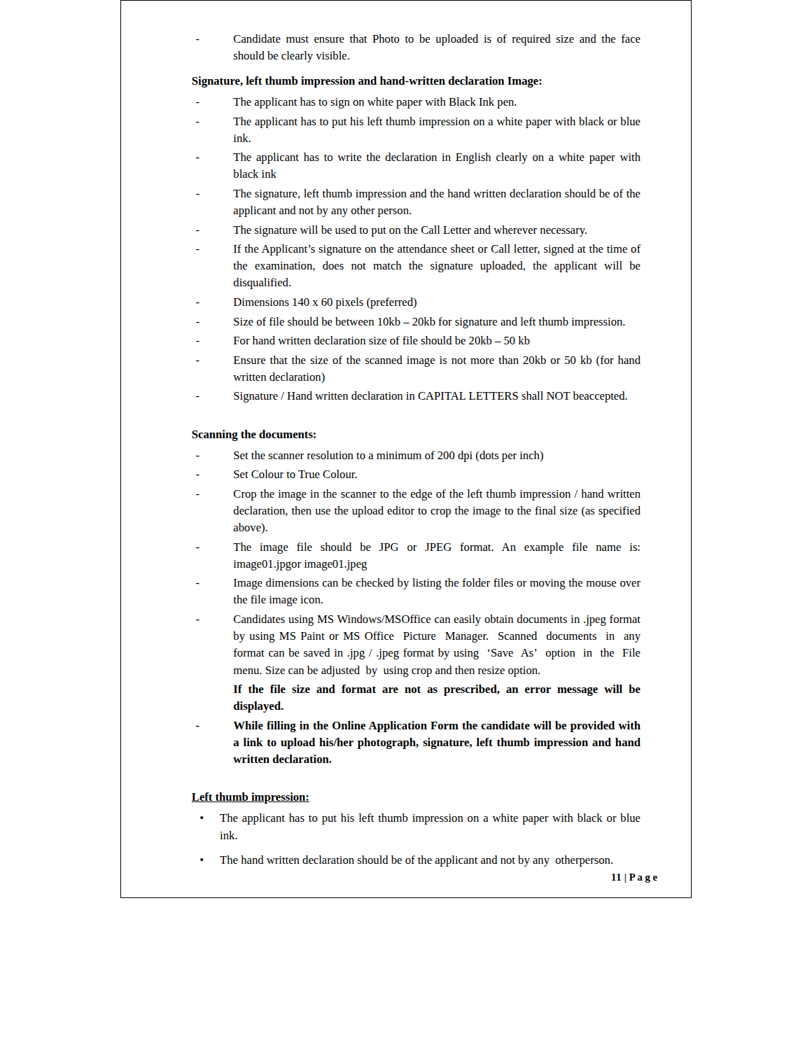Candidate must ensure that Photo to be uploaded is of required size and the face should be clearly visible.
Signature, left thumb impression and hand-written declaration Image:
The applicant has to sign on white paper with Black Ink pen.
The applicant has to put his left thumb impression on a white paper with black or blue ink.
The applicant has to write the declaration in English clearly on a white paper with black ink
The signature, left thumb impression and the hand written declaration should be of the applicant and not by any other person.
The signature will be used to put on the Call Letter and wherever necessary.
If the Applicant’s signature on the attendance sheet or Call letter, signed at the time of the examination, does not match the signature uploaded, the applicant will be disqualified.
Dimensions 140 x 60 pixels (preferred)
Size of file should be between 10kb – 20kb for signature and left thumb impression.
For hand written declaration size of file should be 20kb – 50 kb
Ensure that the size of the scanned image is not more than 20kb or 50 kb (for hand written declaration)
Signature / Hand written declaration in CAPITAL LETTERS shall NOT beaccepted.
Scanning the documents:
Set the scanner resolution to a minimum of 200 dpi (dots per inch)
Set Colour to True Colour.
Crop the image in the scanner to the edge of the left thumb impression / hand written declaration, then use the upload editor to crop the image to the final size (as specified above).
The image file should be JPG or JPEG format. An example file name is: image01.jpgor image01.jpeg
Image dimensions can be checked by listing the folder files or moving the mouse over the file image icon.
Candidates using MS Windows/MSOffice can easily obtain documents in .jpeg format by using MS Paint or MS Office Picture Manager. Scanned documents in any format can be saved in .jpg / .jpeg format by using ‘Save As’ option in the File menu. Size can be adjusted by using crop and then resize option.
If the file size and format are not as prescribed, an error message will be displayed.
While filling in the Online Application Form the candidate will be provided with a link to upload his/her photograph, signature, left thumb impression and hand written declaration.
Left thumb impression:
The applicant has to put his left thumb impression on a white paper with black or blue ink.
The hand written declaration should be of the applicant and not by any otherperson.
11 | P a g e